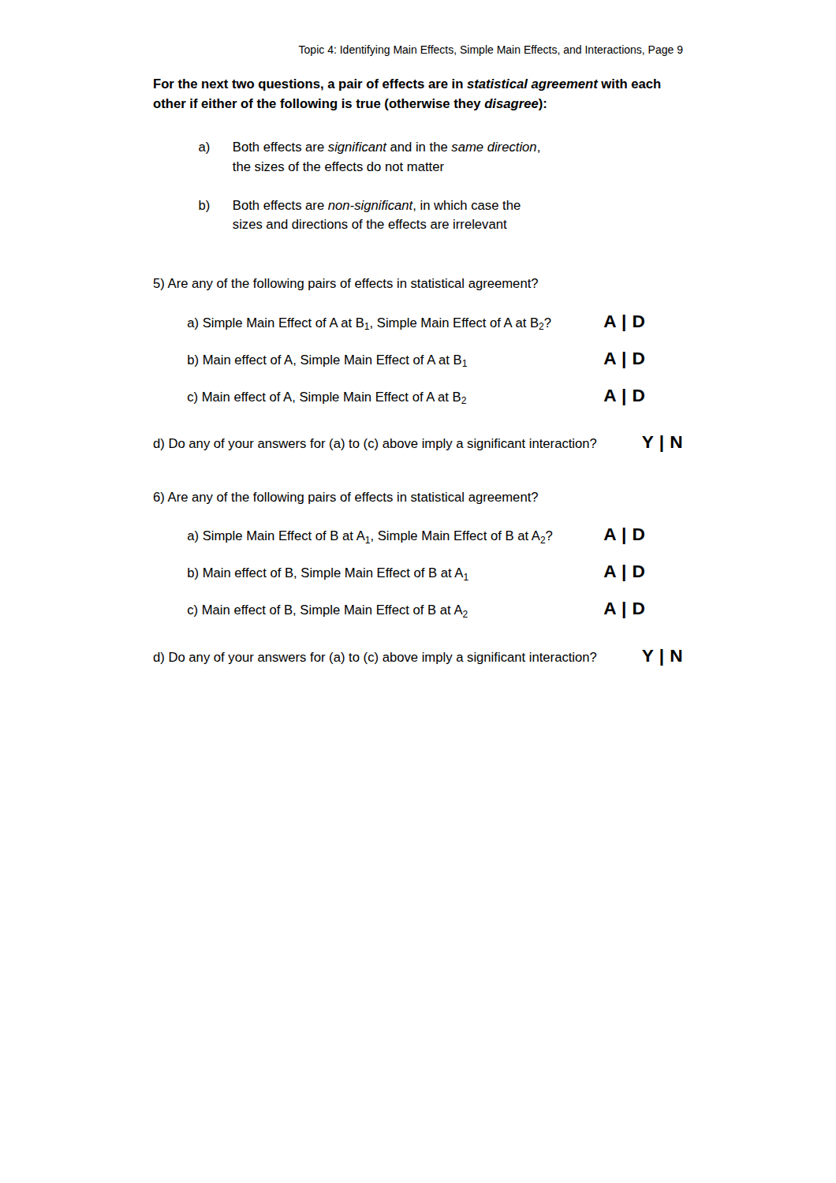Topic 4: Identifying Main Effects, Simple Main Effects, and Interactions, Page 9
For the next two questions, a pair of effects are in statistical agreement with each other if either of the following is true (otherwise they disagree):
a)
Both effects are significant and in the same direction,
the sizes of the effects do not matter
b)
Both effects are non-significant, in which case the
sizes and directions of the effects are irrelevant
5) Are any of the following pairs of effects in statistical agreement?
a) Simple Main Effect of A at B1, Simple Main Effect of A at B2?
A | D
b) Main effect of A, Simple Main Effect of A at B1
A | D
c) Main effect of A, Simple Main Effect of A at B2
A | D
d) Do any of your answers for (a) to (c) above imply a significant interaction?
Y | N
6) Are any of the following pairs of effects in statistical agreement?
a) Simple Main Effect of B at A1, Simple Main Effect of B at A2?
A | D
b) Main effect of B, Simple Main Effect of B at A1
A | D
c) Main effect of B, Simple Main Effect of B at A2
A | D
d) Do any of your answers for (a) to (c) above imply a significant interaction?
Y | N